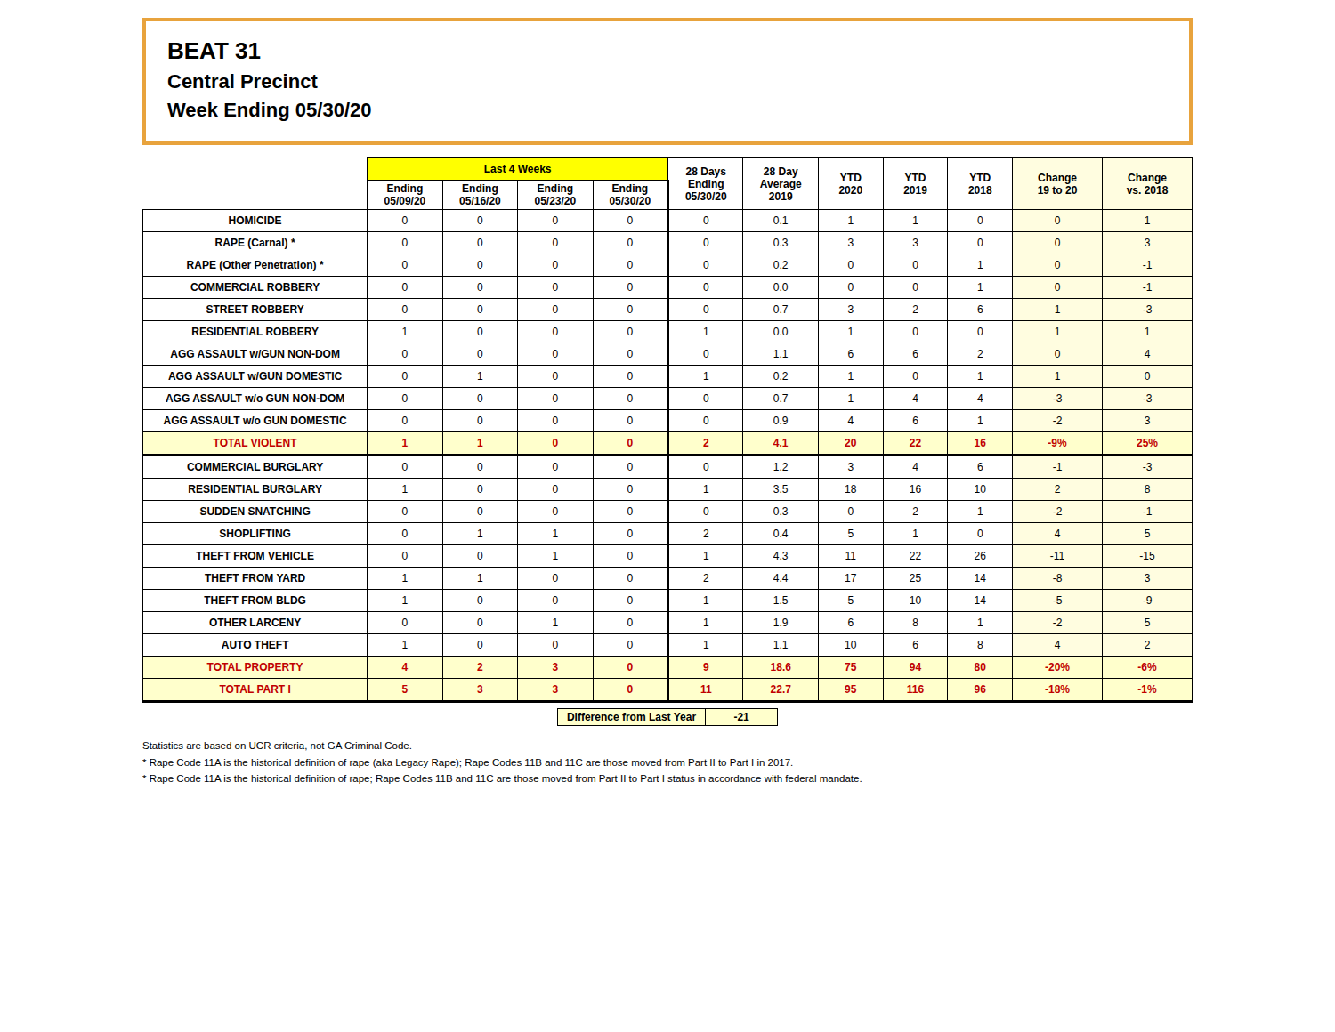BEAT 31
Central Precinct
Week Ending 05/30/20
| | Last 4 Weeks | 28 Days Ending 05/30/20 | 28 Day Average 2019 | YTD 2020 | YTD 2019 | YTD 2018 | Change 19 to 20 | Change vs. 2018 |
| --- | --- | --- | --- | --- | --- | --- | --- | --- |
| | Ending 05/09/20 | Ending 05/16/20 | Ending 05/23/20 | Ending 05/30/20 |
| HOMICIDE | 0 | 0 | 0 | 0 | 0 | 0.1 | 1 | 1 | 0 | 0 | 1 |
| RAPE (Carnal) * | 0 | 0 | 0 | 0 | 0 | 0.3 | 3 | 3 | 0 | 0 | 3 |
| RAPE (Other Penetration) * | 0 | 0 | 0 | 0 | 0 | 0.2 | 0 | 0 | 1 | 0 | -1 |
| COMMERCIAL ROBBERY | 0 | 0 | 0 | 0 | 0 | 0.0 | 0 | 0 | 1 | 0 | -1 |
| STREET ROBBERY | 0 | 0 | 0 | 0 | 0 | 0.7 | 3 | 2 | 6 | 1 | -3 |
| RESIDENTIAL ROBBERY | 1 | 0 | 0 | 0 | 1 | 0.0 | 1 | 0 | 0 | 1 | 1 |
| AGG ASSAULT w/GUN NON-DOM | 0 | 0 | 0 | 0 | 0 | 1.1 | 6 | 6 | 2 | 0 | 4 |
| AGG ASSAULT w/GUN DOMESTIC | 0 | 1 | 0 | 0 | 1 | 0.2 | 1 | 0 | 1 | 1 | 0 |
| AGG ASSAULT w/o GUN NON-DOM | 0 | 0 | 0 | 0 | 0 | 0.7 | 1 | 4 | 4 | -3 | -3 |
| AGG ASSAULT w/o GUN DOMESTIC | 0 | 0 | 0 | 0 | 0 | 0.9 | 4 | 6 | 1 | -2 | 3 |
| TOTAL VIOLENT | 1 | 1 | 0 | 0 | 2 | 4.1 | 20 | 22 | 16 | -9% | 25% |
| COMMERCIAL BURGLARY | 0 | 0 | 0 | 0 | 0 | 1.2 | 3 | 4 | 6 | -1 | -3 |
| RESIDENTIAL BURGLARY | 1 | 0 | 0 | 0 | 1 | 3.5 | 18 | 16 | 10 | 2 | 8 |
| SUDDEN SNATCHING | 0 | 0 | 0 | 0 | 0 | 0.3 | 0 | 2 | 1 | -2 | -1 |
| SHOPLIFTING | 0 | 1 | 1 | 0 | 2 | 0.4 | 5 | 1 | 0 | 4 | 5 |
| THEFT FROM VEHICLE | 0 | 0 | 1 | 0 | 1 | 4.3 | 11 | 22 | 26 | -11 | -15 |
| THEFT FROM YARD | 1 | 1 | 0 | 0 | 2 | 4.4 | 17 | 25 | 14 | -8 | 3 |
| THEFT FROM BLDG | 1 | 0 | 0 | 0 | 1 | 1.5 | 5 | 10 | 14 | -5 | -9 |
| OTHER LARCENY | 0 | 0 | 1 | 0 | 1 | 1.9 | 6 | 8 | 1 | -2 | 5 |
| AUTO THEFT | 1 | 0 | 0 | 0 | 1 | 1.1 | 10 | 6 | 8 | 4 | 2 |
| TOTAL PROPERTY | 4 | 2 | 3 | 0 | 9 | 18.6 | 75 | 94 | 80 | -20% | -6% |
| TOTAL PART I | 5 | 3 | 3 | 0 | 11 | 22.7 | 95 | 116 | 96 | -18% | -1% |
| Difference from Last Year | -21 |
Statistics are based on UCR criteria, not GA Criminal Code.
* Rape Code 11A is the historical definition of rape (aka Legacy Rape); Rape Codes 11B and 11C are those moved from Part II to Part I in 2017.
* Rape Code 11A is the historical definition of rape; Rape Codes 11B and 11C are those moved from Part II to Part I status in accordance with federal mandate.